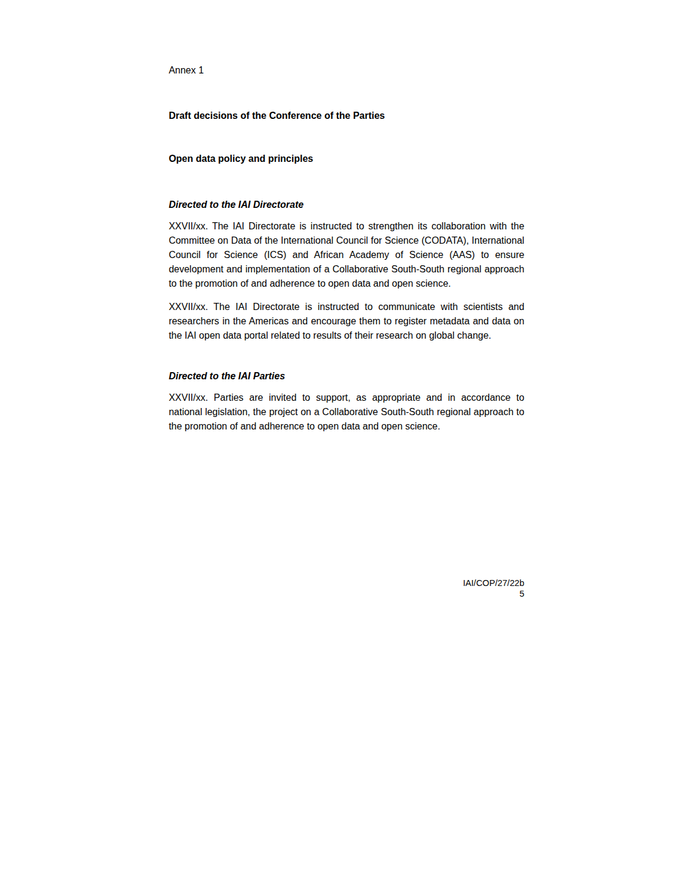Annex 1
Draft decisions of the Conference of the Parties
Open data policy and principles
Directed to the IAI Directorate
XXVII/xx. The IAI Directorate is instructed to strengthen its collaboration with the Committee on Data of the International Council for Science (CODATA), International Council for Science (ICS) and African Academy of Science (AAS) to ensure development and implementation of a Collaborative South-South regional approach to the promotion of and adherence to open data and open science.
XXVII/xx. The IAI Directorate is instructed to communicate with scientists and researchers in the Americas and encourage them to register metadata and data on the IAI open data portal related to results of their research on global change.
Directed to the IAI Parties
XXVII/xx. Parties are invited to support, as appropriate and in accordance to national legislation, the project on a Collaborative South-South regional approach to the promotion of and adherence to open data and open science.
IAI/COP/27/22b 5